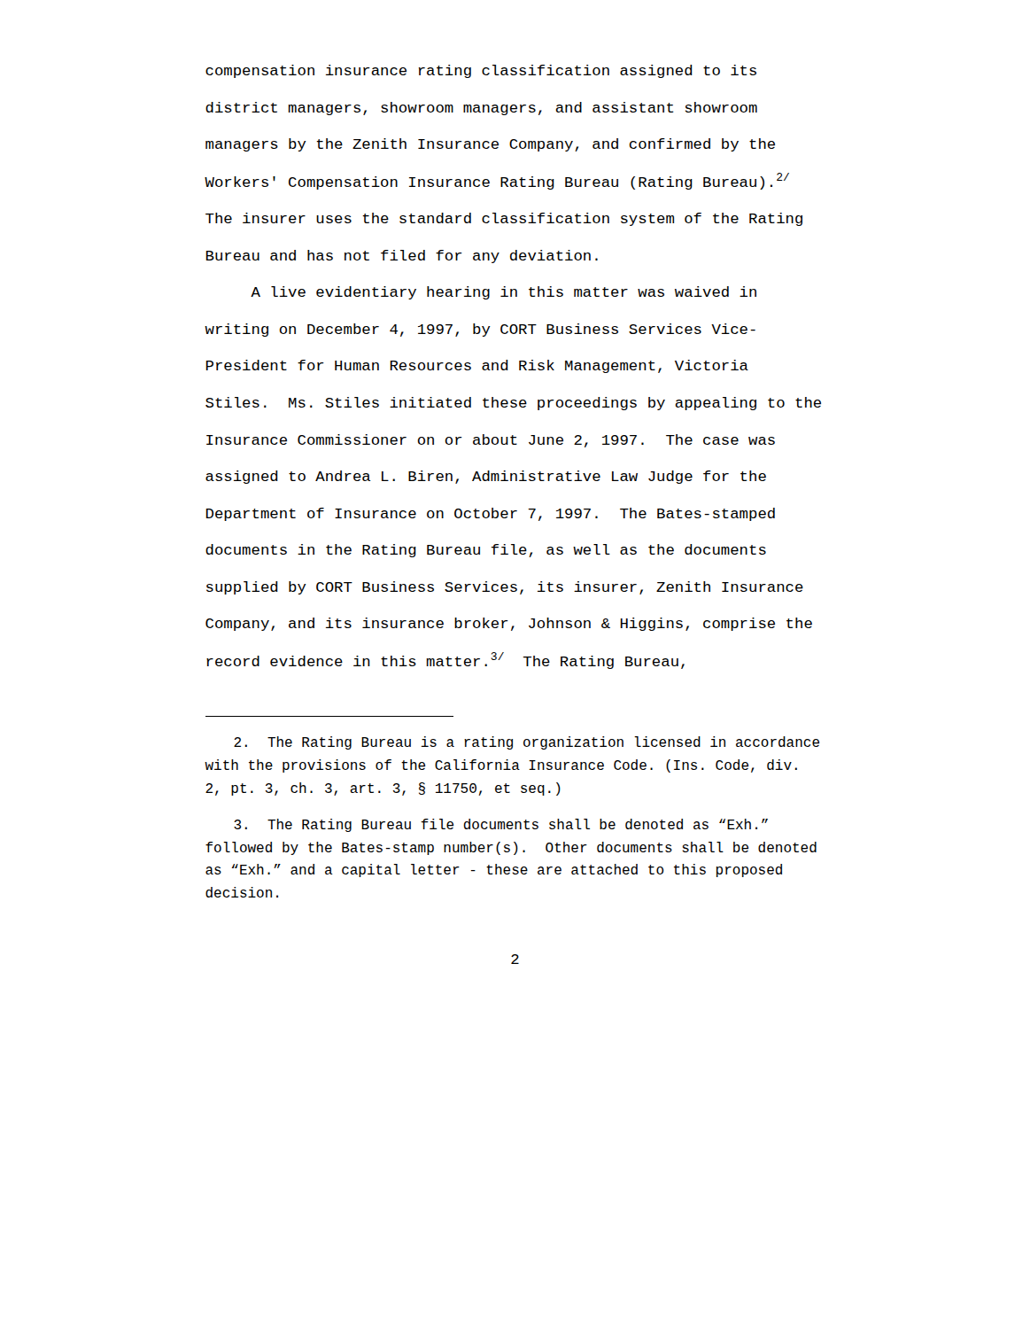compensation insurance rating classification assigned to its district managers, showroom managers, and assistant showroom managers by the Zenith Insurance Company, and confirmed by the Workers' Compensation Insurance Rating Bureau (Rating Bureau).2/ The insurer uses the standard classification system of the Rating Bureau and has not filed for any deviation.
A live evidentiary hearing in this matter was waived in writing on December 4, 1997, by CORT Business Services Vice-President for Human Resources and Risk Management, Victoria Stiles. Ms. Stiles initiated these proceedings by appealing to the Insurance Commissioner on or about June 2, 1997. The case was assigned to Andrea L. Biren, Administrative Law Judge for the Department of Insurance on October 7, 1997. The Bates-stamped documents in the Rating Bureau file, as well as the documents supplied by CORT Business Services, its insurer, Zenith Insurance Company, and its insurance broker, Johnson & Higgins, comprise the record evidence in this matter.3/ The Rating Bureau,
2. The Rating Bureau is a rating organization licensed in accordance with the provisions of the California Insurance Code. (Ins. Code, div. 2, pt. 3, ch. 3, art. 3, § 11750, et seq.)
3. The Rating Bureau file documents shall be denoted as “Exh.” followed by the Bates-stamp number(s). Other documents shall be denoted as “Exh.” and a capital letter - these are attached to this proposed decision.
2